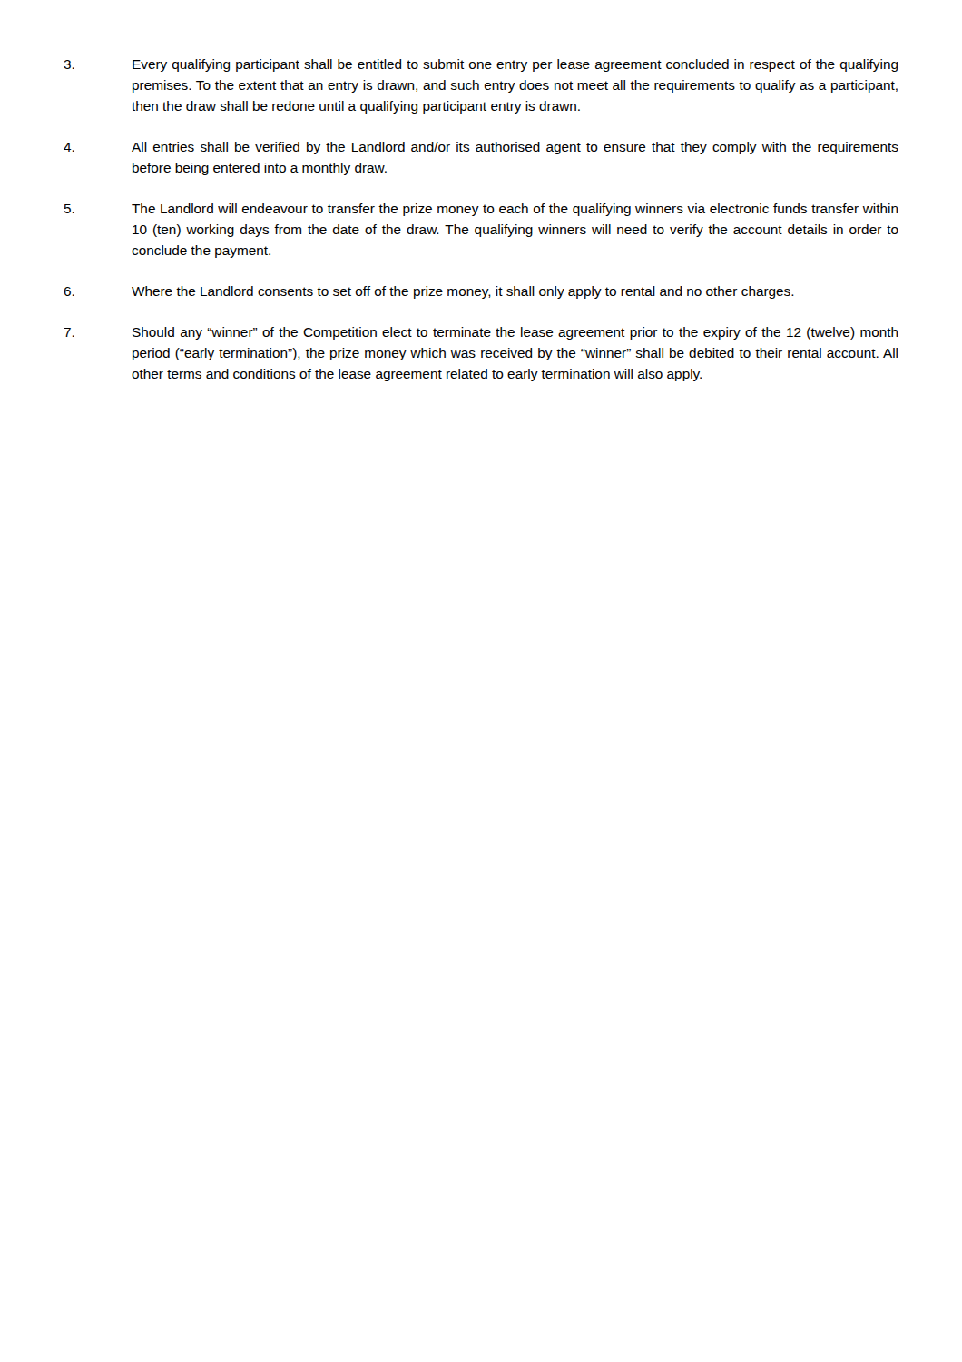Every qualifying participant shall be entitled to submit one entry per lease agreement concluded in respect of the qualifying premises. To the extent that an entry is drawn, and such entry does not meet all the requirements to qualify as a participant, then the draw shall be redone until a qualifying participant entry is drawn.
All entries shall be verified by the Landlord and/or its authorised agent to ensure that they comply with the requirements before being entered into a monthly draw.
The Landlord will endeavour to transfer the prize money to each of the qualifying winners via electronic funds transfer within 10 (ten) working days from the date of the draw. The qualifying winners will need to verify the account details in order to conclude the payment.
Where the Landlord consents to set off of the prize money, it shall only apply to rental and no other charges.
Should any “winner” of the Competition elect to terminate the lease agreement prior to the expiry of the 12 (twelve) month period (“early termination”), the prize money which was received by the “winner” shall be debited to their rental account. All other terms and conditions of the lease agreement related to early termination will also apply.